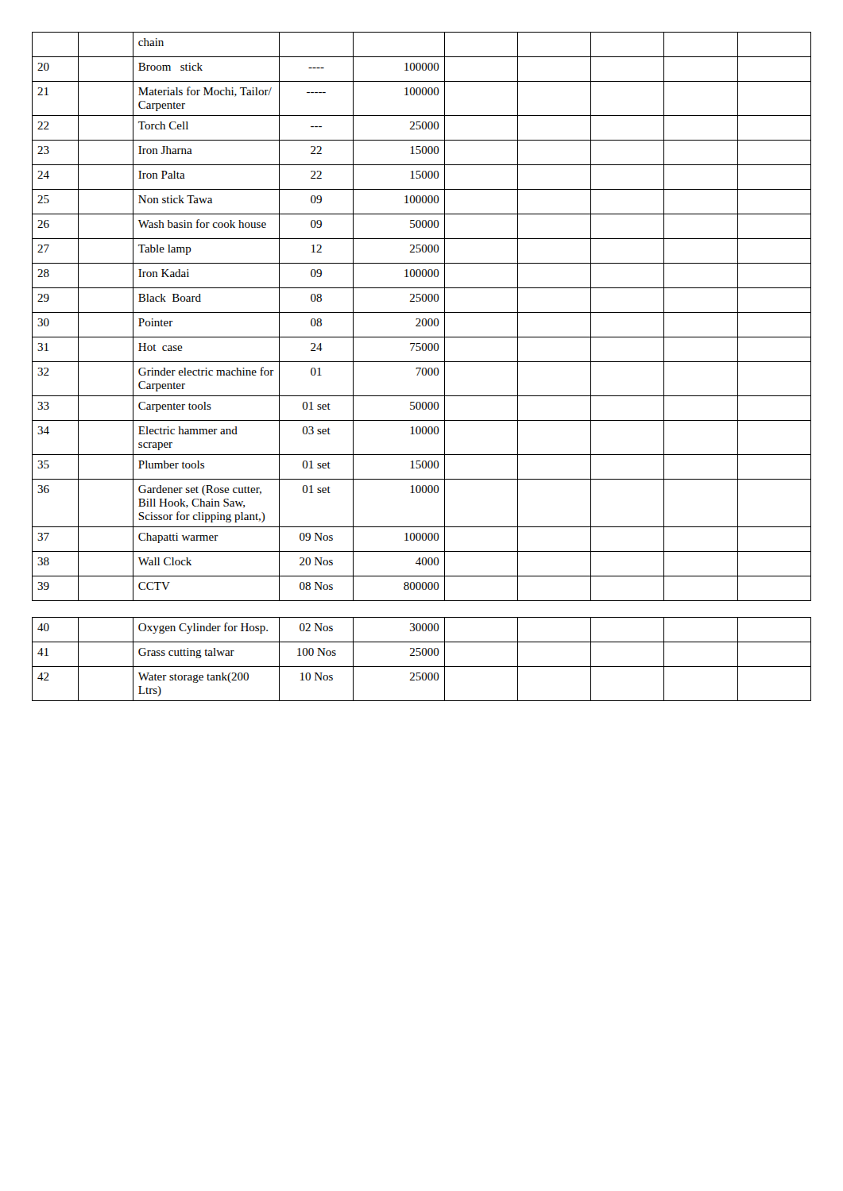| | | chain | | | | | | | |
| 20 | | Broom stick | ---- | 100000 | | | | | |
| 21 | | Materials for Mochi, Tailor/ Carpenter | ----- | 100000 | | | | | |
| 22 | | Torch Cell | --- | 25000 | | | | | |
| 23 | | Iron Jharna | 22 | 15000 | | | | | |
| 24 | | Iron Palta | 22 | 15000 | | | | | |
| 25 | | Non stick Tawa | 09 | 100000 | | | | | |
| 26 | | Wash basin for cook house | 09 | 50000 | | | | | |
| 27 | | Table lamp | 12 | 25000 | | | | | |
| 28 | | Iron Kadai | 09 | 100000 | | | | | |
| 29 | | Black Board | 08 | 25000 | | | | | |
| 30 | | Pointer | 08 | 2000 | | | | | |
| 31 | | Hot case | 24 | 75000 | | | | | |
| 32 | | Grinder electric machine for Carpenter | 01 | 7000 | | | | | |
| 33 | | Carpenter tools | 01 set | 50000 | | | | | |
| 34 | | Electric hammer and scraper | 03 set | 10000 | | | | | |
| 35 | | Plumber tools | 01 set | 15000 | | | | | |
| 36 | | Gardener set (Rose cutter, Bill Hook, Chain Saw, Scissor for clipping plant,) | 01 set | 10000 | | | | | |
| 37 | | Chapatti warmer | 09 Nos | 100000 | | | | | |
| 38 | | Wall Clock | 20 Nos | 4000 | | | | | |
| 39 | | CCTV | 08 Nos | 800000 | | | | | |
| 40 | | Oxygen Cylinder for Hosp. | 02 Nos | 30000 | | | | | |
| 41 | | Grass cutting talwar | 100 Nos | 25000 | | | | | |
| 42 | | Water storage tank(200 Ltrs) | 10 Nos | 25000 | | | | | |